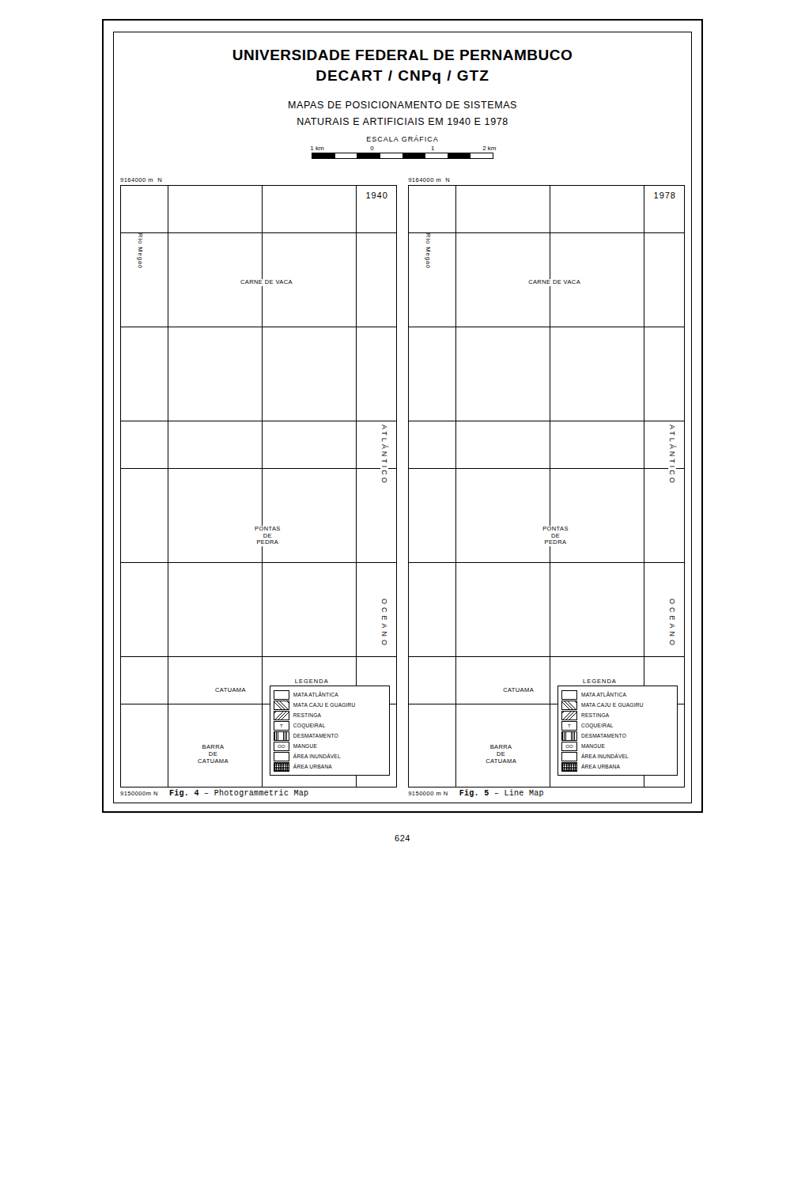UNIVERSIDADE FEDERAL DE PERNAMBUCO
DECART / CNPq / GTZ
MAPAS DE POSICIONAMENTO DE SISTEMAS
NATURAIS E ARTIFICIAIS EM 1940 E 1978
ESCALA GRÁFICA
1 km 0 1 2 km
9164000 m N
1940 29 6000 m E Rio Megaó CARNE DE VACA ATLÂNTICO PONTAS
DE
PEDRA OCEANO CATUAMA BARRA
DE
CATUAMA
LEGENDA
MATA ATLÂNTICA
MATA CAJU E GUAGIRU
RESTINGA
TCOQUEIRAL
DESMATAMENTO
OOMANGUE
ÁREA INUNDÁVEL
ÁREA URBANA
9150000m N Fig. 4 – Photogrammetric Map
9164000 m N
1978 29 6000 m E Rio Megaó CARNE DE VACA ATLÂNTICO PONTAS
DE
PEDRA OCEANO CATUAMA BARRA
DE
CATUAMA
LEGENDA
MATA ATLÂNTICA
MATA CAJU E GUAGIRU
RESTINGA
TCOQUEIRAL
DESMATAMENTO
OOMANGUE
ÁREA INUNDÁVEL
ÁREA URBANA
9150000 m N Fig. 5 – Line Map
624